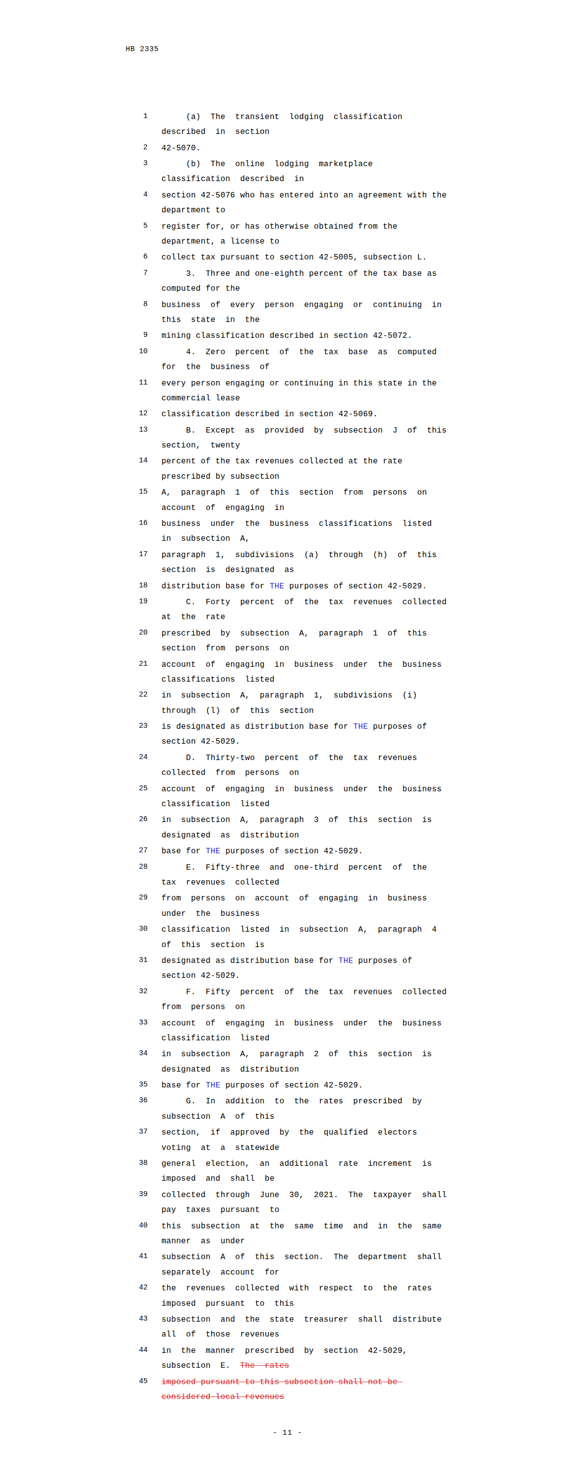HB 2335
| 1 | (a) The transient lodging classification described in section |
| 2 | 42-5070. |
| 3 | (b) The online lodging marketplace classification described in |
| 4 | section 42-5076 who has entered into an agreement with the department to |
| 5 | register for, or has otherwise obtained from the department, a license to |
| 6 | collect tax pursuant to section 42-5005, subsection L. |
| 7 | 3. Three and one-eighth percent of the tax base as computed for the |
| 8 | business of every person engaging or continuing in this state in the |
| 9 | mining classification described in section 42-5072. |
| 10 | 4. Zero percent of the tax base as computed for the business of |
| 11 | every person engaging or continuing in this state in the commercial lease |
| 12 | classification described in section 42-5069. |
| 13 | B. Except as provided by subsection J of this section, twenty |
| 14 | percent of the tax revenues collected at the rate prescribed by subsection |
| 15 | A, paragraph 1 of this section from persons on account of engaging in |
| 16 | business under the business classifications listed in subsection A, |
| 17 | paragraph 1, subdivisions (a) through (h) of this section is designated as |
| 18 | distribution base for THE purposes of section 42-5029. |
| 19 | C. Forty percent of the tax revenues collected at the rate |
| 20 | prescribed by subsection A, paragraph 1 of this section from persons on |
| 21 | account of engaging in business under the business classifications listed |
| 22 | in subsection A, paragraph 1, subdivisions (i) through (l) of this section |
| 23 | is designated as distribution base for THE purposes of section 42-5029. |
| 24 | D. Thirty-two percent of the tax revenues collected from persons on |
| 25 | account of engaging in business under the business classification listed |
| 26 | in subsection A, paragraph 3 of this section is designated as distribution |
| 27 | base for THE purposes of section 42-5029. |
| 28 | E. Fifty-three and one-third percent of the tax revenues collected |
| 29 | from persons on account of engaging in business under the business |
| 30 | classification listed in subsection A, paragraph 4 of this section is |
| 31 | designated as distribution base for THE purposes of section 42-5029. |
| 32 | F. Fifty percent of the tax revenues collected from persons on |
| 33 | account of engaging in business under the business classification listed |
| 34 | in subsection A, paragraph 2 of this section is designated as distribution |
| 35 | base for THE purposes of section 42-5029. |
| 36 | G. In addition to the rates prescribed by subsection A of this |
| 37 | section, if approved by the qualified electors voting at a statewide |
| 38 | general election, an additional rate increment is imposed and shall be |
| 39 | collected through June 30, 2021. The taxpayer shall pay taxes pursuant to |
| 40 | this subsection at the same time and in the same manner as under |
| 41 | subsection A of this section. The department shall separately account for |
| 42 | the revenues collected with respect to the rates imposed pursuant to this |
| 43 | subsection and the state treasurer shall distribute all of those revenues |
| 44 | in the manner prescribed by section 42-5029, subsection E. The rates |
| 45 | imposed pursuant to this subsection shall not be considered local revenues |
- 11 -